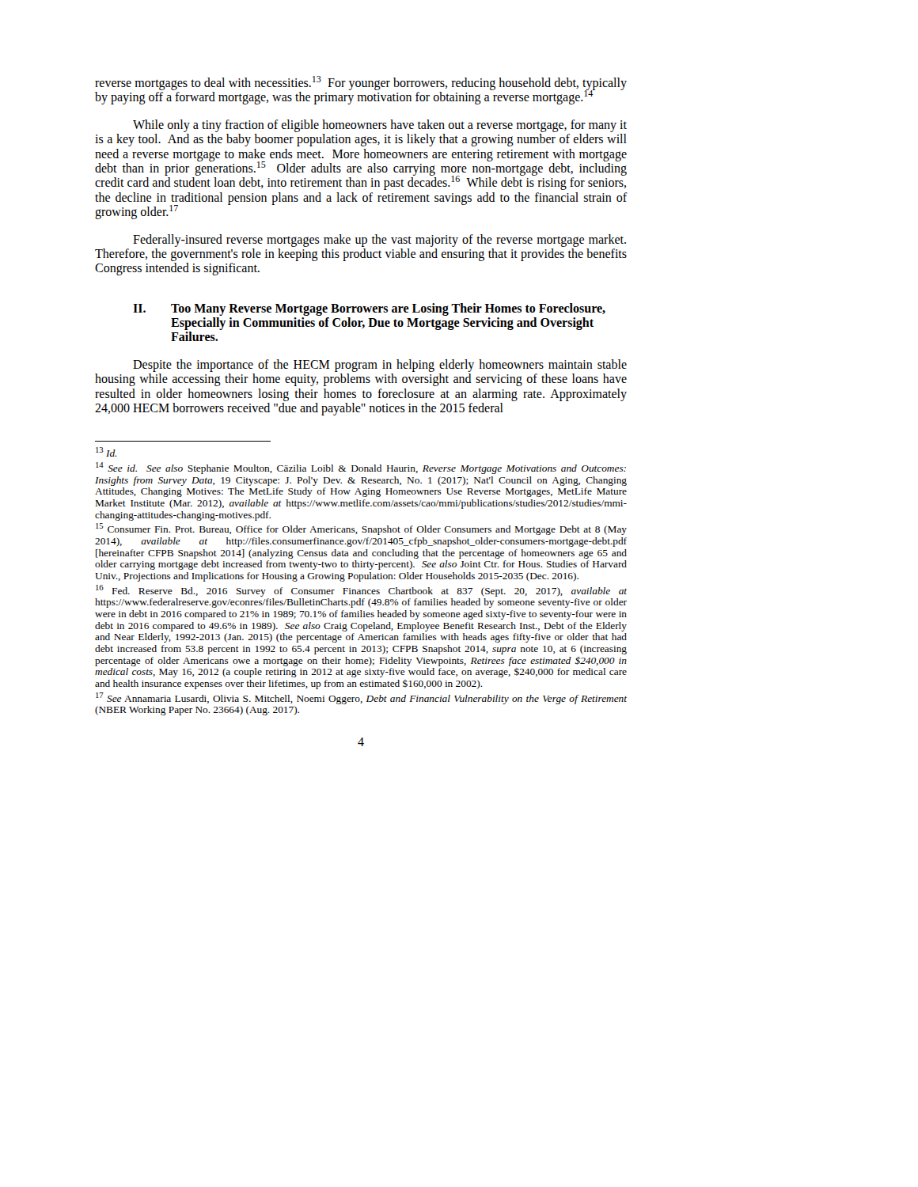reverse mortgages to deal with necessities.13 For younger borrowers, reducing household debt, typically by paying off a forward mortgage, was the primary motivation for obtaining a reverse mortgage.14
While only a tiny fraction of eligible homeowners have taken out a reverse mortgage, for many it is a key tool. And as the baby boomer population ages, it is likely that a growing number of elders will need a reverse mortgage to make ends meet. More homeowners are entering retirement with mortgage debt than in prior generations.15 Older adults are also carrying more non-mortgage debt, including credit card and student loan debt, into retirement than in past decades.16 While debt is rising for seniors, the decline in traditional pension plans and a lack of retirement savings add to the financial strain of growing older.17
Federally-insured reverse mortgages make up the vast majority of the reverse mortgage market. Therefore, the government's role in keeping this product viable and ensuring that it provides the benefits Congress intended is significant.
II.
Too Many Reverse Mortgage Borrowers are Losing Their Homes to Foreclosure, Especially in Communities of Color, Due to Mortgage Servicing and Oversight Failures.
Despite the importance of the HECM program in helping elderly homeowners maintain stable housing while accessing their home equity, problems with oversight and servicing of these loans have resulted in older homeowners losing their homes to foreclosure at an alarming rate. Approximately 24,000 HECM borrowers received "due and payable" notices in the 2015 federal
13 Id.
14 See id. See also Stephanie Moulton, Cäzilia Loibl & Donald Haurin, Reverse Mortgage Motivations and Outcomes: Insights from Survey Data, 19 Cityscape: J. Pol'y Dev. & Research, No. 1 (2017); Nat'l Council on Aging, Changing Attitudes, Changing Motives: The MetLife Study of How Aging Homeowners Use Reverse Mortgages, MetLife Mature Market Institute (Mar. 2012), available at https://www.metlife.com/assets/cao/mmi/publications/studies/2012/studies/mmi-changing-attitudes-changing-motives.pdf.
15 Consumer Fin. Prot. Bureau, Office for Older Americans, Snapshot of Older Consumers and Mortgage Debt at 8 (May 2014), available at http://files.consumerfinance.gov/f/201405_cfpb_snapshot_older-consumers-mortgage-debt.pdf [hereinafter CFPB Snapshot 2014] (analyzing Census data and concluding that the percentage of homeowners age 65 and older carrying mortgage debt increased from twenty-two to thirty-percent). See also Joint Ctr. for Hous. Studies of Harvard Univ., Projections and Implications for Housing a Growing Population: Older Households 2015-2035 (Dec. 2016).
16 Fed. Reserve Bd., 2016 Survey of Consumer Finances Chartbook at 837 (Sept. 20, 2017), available at https://www.federalreserve.gov/econres/files/BulletinCharts.pdf (49.8% of families headed by someone seventy-five or older were in debt in 2016 compared to 21% in 1989; 70.1% of families headed by someone aged sixty-five to seventy-four were in debt in 2016 compared to 49.6% in 1989). See also Craig Copeland, Employee Benefit Research Inst., Debt of the Elderly and Near Elderly, 1992-2013 (Jan. 2015) (the percentage of American families with heads ages fifty-five or older that had debt increased from 53.8 percent in 1992 to 65.4 percent in 2013); CFPB Snapshot 2014, supra note 10, at 6 (increasing percentage of older Americans owe a mortgage on their home); Fidelity Viewpoints, Retirees face estimated $240,000 in medical costs, May 16, 2012 (a couple retiring in 2012 at age sixty-five would face, on average, $240,000 for medical care and health insurance expenses over their lifetimes, up from an estimated $160,000 in 2002).
17 See Annamaria Lusardi, Olivia S. Mitchell, Noemi Oggero, Debt and Financial Vulnerability on the Verge of Retirement (NBER Working Paper No. 23664) (Aug. 2017).
4